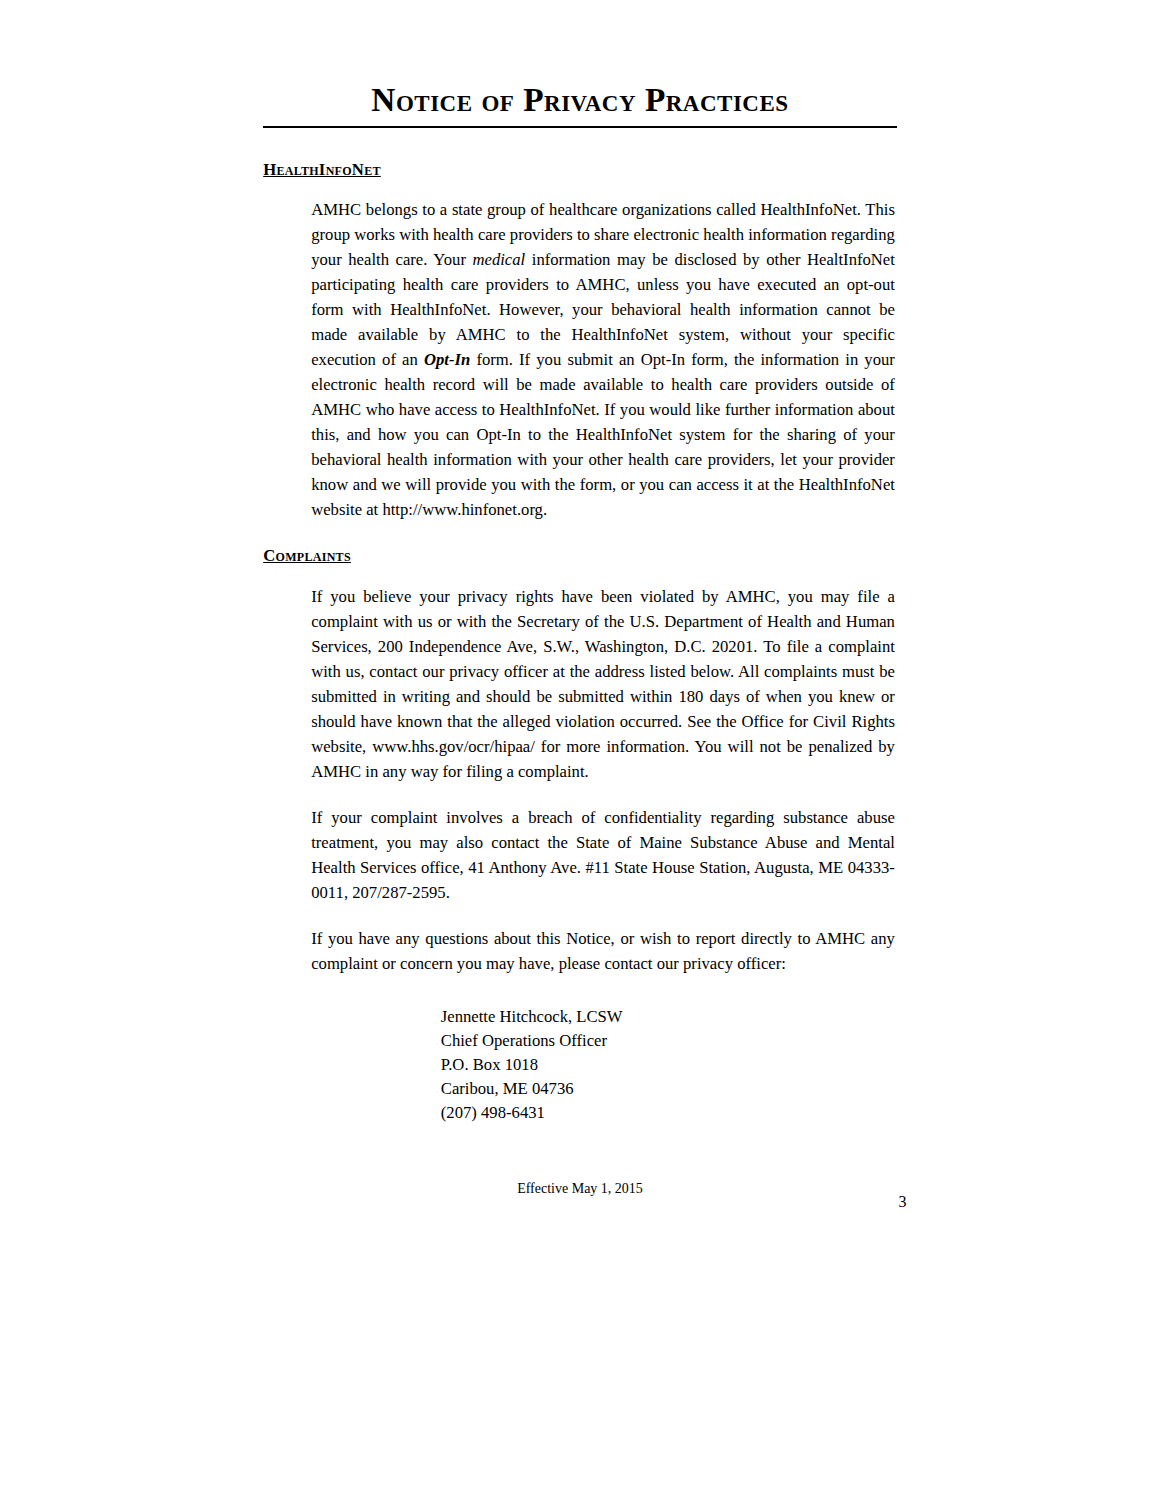Notice of Privacy Practices
HealthInfoNet
AMHC belongs to a state group of healthcare organizations called HealthInfoNet. This group works with health care providers to share electronic health information regarding your health care. Your medical information may be disclosed by other HealtInfoNet participating health care providers to AMHC, unless you have executed an opt-out form with HealthInfoNet. However, your behavioral health information cannot be made available by AMHC to the HealthInfoNet system, without your specific execution of an Opt-In form. If you submit an Opt-In form, the information in your electronic health record will be made available to health care providers outside of AMHC who have access to HealthInfoNet. If you would like further information about this, and how you can Opt-In to the HealthInfoNet system for the sharing of your behavioral health information with your other health care providers, let your provider know and we will provide you with the form, or you can access it at the HealthInfoNet website at http://www.hinfonet.org.
Complaints
If you believe your privacy rights have been violated by AMHC, you may file a complaint with us or with the Secretary of the U.S. Department of Health and Human Services, 200 Independence Ave, S.W., Washington, D.C. 20201. To file a complaint with us, contact our privacy officer at the address listed below. All complaints must be submitted in writing and should be submitted within 180 days of when you knew or should have known that the alleged violation occurred. See the Office for Civil Rights website, www.hhs.gov/ocr/hipaa/ for more information. You will not be penalized by AMHC in any way for filing a complaint.
If your complaint involves a breach of confidentiality regarding substance abuse treatment, you may also contact the State of Maine Substance Abuse and Mental Health Services office, 41 Anthony Ave. #11 State House Station, Augusta, ME 04333-0011, 207/287-2595.
If you have any questions about this Notice, or wish to report directly to AMHC any complaint or concern you may have, please contact our privacy officer:
Jennette Hitchcock, LCSW
Chief Operations Officer
P.O. Box 1018
Caribou, ME 04736
(207) 498-6431
Effective May 1, 2015
3